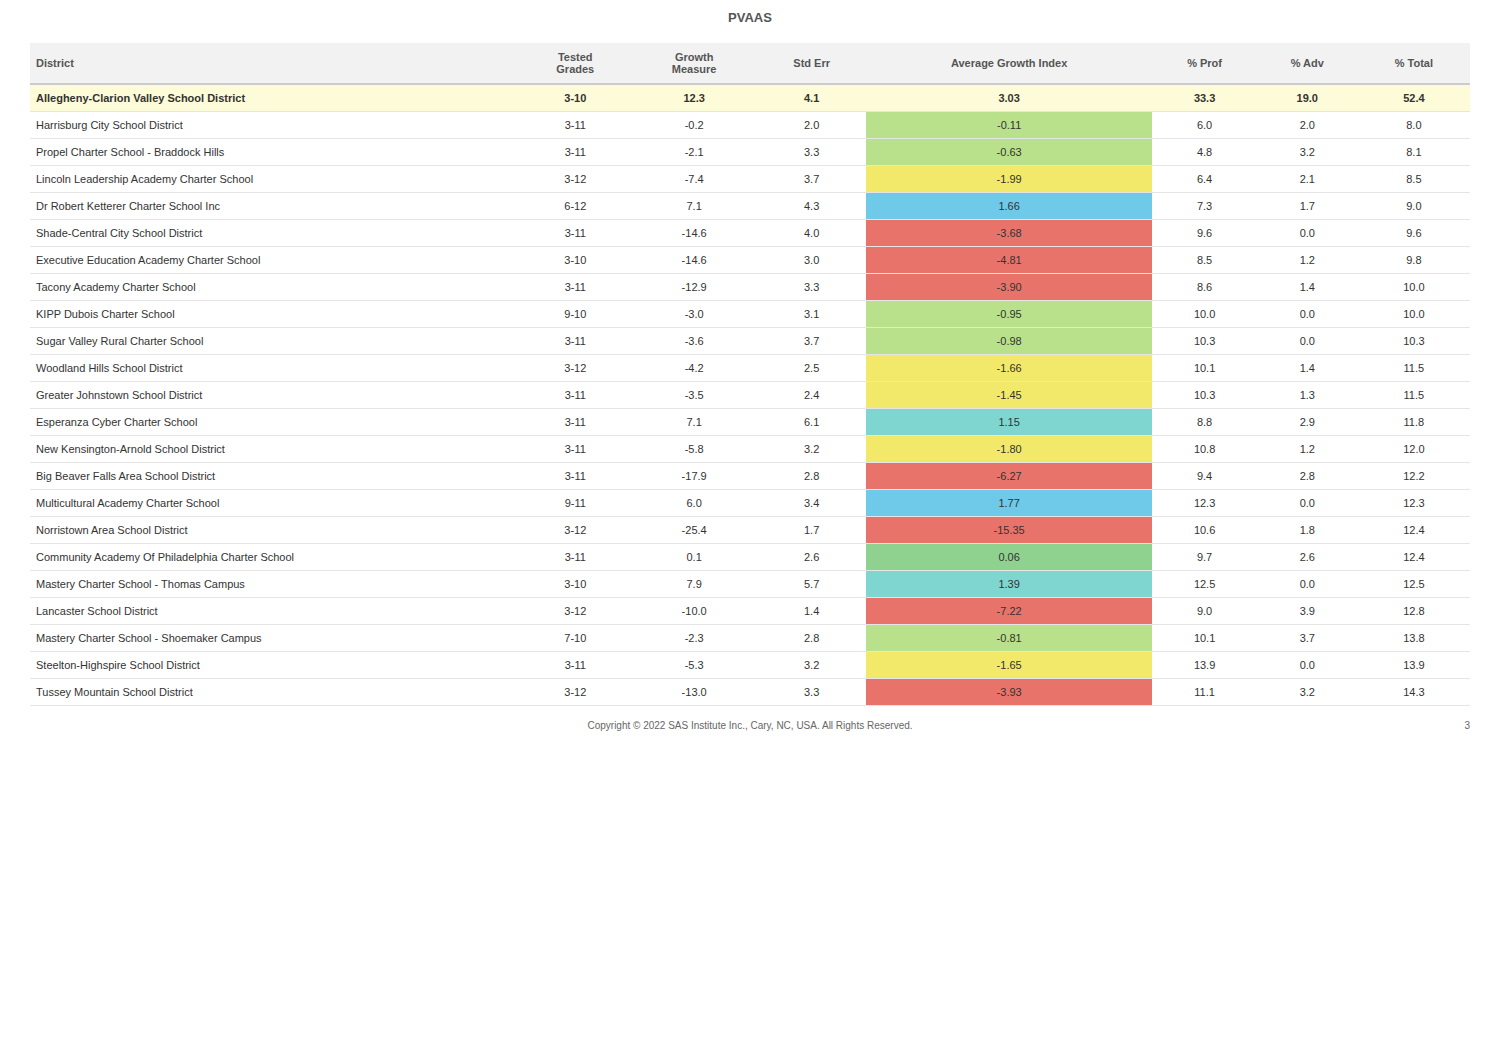PVAAS
| District | Tested Grades | Growth Measure | Std Err | Average Growth Index | % Prof | % Adv | % Total |
| --- | --- | --- | --- | --- | --- | --- | --- |
| Allegheny-Clarion Valley School District | 3-10 | 12.3 | 4.1 | 3.03 | 33.3 | 19.0 | 52.4 |
| Harrisburg City School District | 3-11 | -0.2 | 2.0 | -0.11 | 6.0 | 2.0 | 8.0 |
| Propel Charter School - Braddock Hills | 3-11 | -2.1 | 3.3 | -0.63 | 4.8 | 3.2 | 8.1 |
| Lincoln Leadership Academy Charter School | 3-12 | -7.4 | 3.7 | -1.99 | 6.4 | 2.1 | 8.5 |
| Dr Robert Ketterer Charter School Inc | 6-12 | 7.1 | 4.3 | 1.66 | 7.3 | 1.7 | 9.0 |
| Shade-Central City School District | 3-11 | -14.6 | 4.0 | -3.68 | 9.6 | 0.0 | 9.6 |
| Executive Education Academy Charter School | 3-10 | -14.6 | 3.0 | -4.81 | 8.5 | 1.2 | 9.8 |
| Tacony Academy Charter School | 3-11 | -12.9 | 3.3 | -3.90 | 8.6 | 1.4 | 10.0 |
| KIPP Dubois Charter School | 9-10 | -3.0 | 3.1 | -0.95 | 10.0 | 0.0 | 10.0 |
| Sugar Valley Rural Charter School | 3-11 | -3.6 | 3.7 | -0.98 | 10.3 | 0.0 | 10.3 |
| Woodland Hills School District | 3-12 | -4.2 | 2.5 | -1.66 | 10.1 | 1.4 | 11.5 |
| Greater Johnstown School District | 3-11 | -3.5 | 2.4 | -1.45 | 10.3 | 1.3 | 11.5 |
| Esperanza Cyber Charter School | 3-11 | 7.1 | 6.1 | 1.15 | 8.8 | 2.9 | 11.8 |
| New Kensington-Arnold School District | 3-11 | -5.8 | 3.2 | -1.80 | 10.8 | 1.2 | 12.0 |
| Big Beaver Falls Area School District | 3-11 | -17.9 | 2.8 | -6.27 | 9.4 | 2.8 | 12.2 |
| Multicultural Academy Charter School | 9-11 | 6.0 | 3.4 | 1.77 | 12.3 | 0.0 | 12.3 |
| Norristown Area School District | 3-12 | -25.4 | 1.7 | -15.35 | 10.6 | 1.8 | 12.4 |
| Community Academy Of Philadelphia Charter School | 3-11 | 0.1 | 2.6 | 0.06 | 9.7 | 2.6 | 12.4 |
| Mastery Charter School - Thomas Campus | 3-10 | 7.9 | 5.7 | 1.39 | 12.5 | 0.0 | 12.5 |
| Lancaster School District | 3-12 | -10.0 | 1.4 | -7.22 | 9.0 | 3.9 | 12.8 |
| Mastery Charter School - Shoemaker Campus | 7-10 | -2.3 | 2.8 | -0.81 | 10.1 | 3.7 | 13.8 |
| Steelton-Highspire School District | 3-11 | -5.3 | 3.2 | -1.65 | 13.9 | 0.0 | 13.9 |
| Tussey Mountain School District | 3-12 | -13.0 | 3.3 | -3.93 | 11.1 | 3.2 | 14.3 |
Copyright © 2022 SAS Institute Inc., Cary, NC, USA. All Rights Reserved. 3